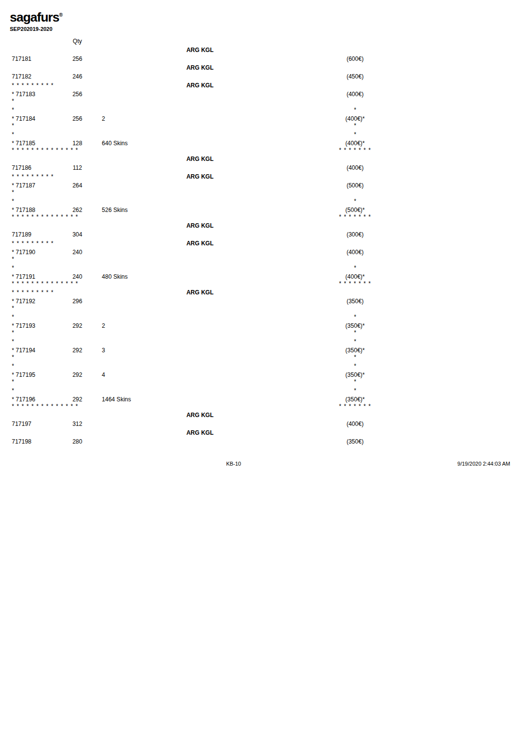saga furs®
SEP202019-2020
| | Qty | | | |
| | | ARG KGL | | |
| 717181 | 256 | | (600€) | |
| | | ARG KGL | | |
| 717182 | 246 | | (450€) | |
| * * * * * * * * * * * * * * | | ARG KGL | | |
| * 717183 * | 256 | | (400€) | |
| * | | | * | |
| * 717184 * | 256 | 2 | (400€)* * | |
| * | | | * | |
| * 717185 * * * * * * * * * * * * * * | 128 | 640 Skins | (400€)* * * * * * * * | |
| | | ARG KGL | | |
| 717186 | 112 | | (400€) | |
| * * * * * * * * * * * * * * | | ARG KGL | | |
| * 717187 * | 264 | | (500€) | |
| * | | | * | |
| * 717188 * * * * * * * * * * * * * * | 262 | 526 Skins | (500€)* * * * * * * * | |
| | | ARG KGL | | |
| 717189 | 304 | | (300€) | |
| * * * * * * * * * * * * * * | | ARG KGL | | |
| * 717190 * | 240 | | (400€) | |
| * | | | * | |
| * 717191 * * * * * * * * * * * * * * | 240 | 480 Skins | (400€)* * * * * * * * | |
| * * * * * * * * * * * * * * | | ARG KGL | | |
| * 717192 * | 296 | | (350€) | |
| * | | | * | |
| * 717193 * | 292 | 2 | (350€)* * | |
| * | | | * | |
| * 717194 * | 292 | 3 | (350€)* * | |
| * | | | * | |
| * 717195 * | 292 | 4 | (350€)* * | |
| * | | | * | |
| * 717196 * * * * * * * * * * * * * * | 292 | 1464 Skins | (350€)* * * * * * * * | |
| | | ARG KGL | | |
| 717197 | 312 | | (400€) | |
| | | ARG KGL | | |
| 717198 | 280 | | (350€) | |
KB-10
9/19/2020 2:44:03 AM